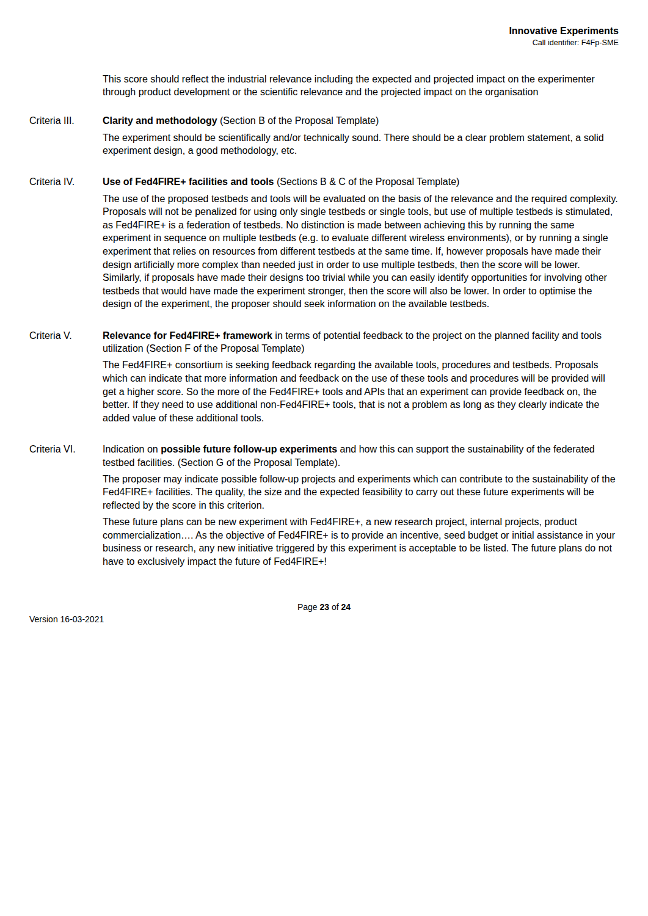Innovative Experiments
Call identifier: F4Fp-SME
This score should reflect the industrial relevance including the expected and projected impact on the experimenter through product development or the scientific relevance and the projected impact on the organisation
Criteria III.
Clarity and methodology (Section B of the Proposal Template)
The experiment should be scientifically and/or technically sound. There should be a clear problem statement, a solid experiment design, a good methodology, etc.
Criteria IV.
Use of Fed4FIRE+ facilities and tools (Sections B & C of the Proposal Template)
The use of the proposed testbeds and tools will be evaluated on the basis of the relevance and the required complexity. Proposals will not be penalized for using only single testbeds or single tools, but use of multiple testbeds is stimulated, as Fed4FIRE+ is a federation of testbeds. No distinction is made between achieving this by running the same experiment in sequence on multiple testbeds (e.g. to evaluate different wireless environments), or by running a single experiment that relies on resources from different testbeds at the same time. If, however proposals have made their design artificially more complex than needed just in order to use multiple testbeds, then the score will be lower. Similarly, if proposals have made their designs too trivial while you can easily identify opportunities for involving other testbeds that would have made the experiment stronger, then the score will also be lower. In order to optimise the design of the experiment, the proposer should seek information on the available testbeds.
Criteria V.
Relevance for Fed4FIRE+ framework in terms of potential feedback to the project on the planned facility and tools utilization (Section F of the Proposal Template)
The Fed4FIRE+ consortium is seeking feedback regarding the available tools, procedures and testbeds. Proposals which can indicate that more information and feedback on the use of these tools and procedures will be provided will get a higher score. So the more of the Fed4FIRE+ tools and APIs that an experiment can provide feedback on, the better. If they need to use additional non-Fed4FIRE+ tools, that is not a problem as long as they clearly indicate the added value of these additional tools.
Criteria VI.
Indication on possible future follow-up experiments and how this can support the sustainability of the federated testbed facilities. (Section G of the Proposal Template).
The proposer may indicate possible follow-up projects and experiments which can contribute to the sustainability of the Fed4FIRE+ facilities. The quality, the size and the expected feasibility to carry out these future experiments will be reflected by the score in this criterion.
These future plans can be new experiment with Fed4FIRE+, a new research project, internal projects, product commercialization…. As the objective of Fed4FIRE+ is to provide an incentive, seed budget or initial assistance in your business or research, any new initiative triggered by this experiment is acceptable to be listed. The future plans do not have to exclusively impact the future of Fed4FIRE+!
Page 23 of 24
Version 16-03-2021